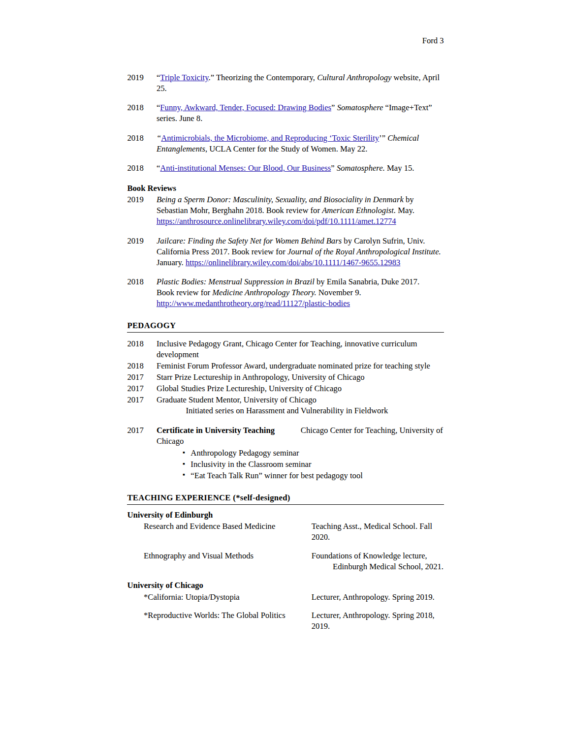Ford 3
2019
“Triple Toxicity.” Theorizing the Contemporary, Cultural Anthropology website, April 25.
2018
“Funny, Awkward, Tender, Focused: Drawing Bodies” Somatosphere “Image+Text” series. June 8.
2018
“Antimicrobials, the Microbiome, and Reproducing ‘Toxic Sterility’” Chemical Entanglements, UCLA Center for the Study of Women. May 22.
2018
“Anti-institutional Menses: Our Blood, Our Business” Somatosphere. May 15.
Book Reviews
2019
Being a Sperm Donor: Masculinity, Sexuality, and Biosociality in Denmark by Sebastian Mohr, Berghahn 2018. Book review for American Ethnologist. May. https://anthrosource.onlinelibrary.wiley.com/doi/pdf/10.1111/amet.12774
2019
Jailcare: Finding the Safety Net for Women Behind Bars by Carolyn Sufrin, Univ. California Press 2017. Book review for Journal of the Royal Anthropological Institute. January. https://onlinelibrary.wiley.com/doi/abs/10.1111/1467-9655.12983
2018
Plastic Bodies: Menstrual Suppression in Brazil by Emila Sanabria, Duke 2017.
Book review for Medicine Anthropology Theory. November 9.
http://www.medanthrotheory.org/read/11127/plastic-bodies
PEDAGOGY
2018
Inclusive Pedagogy Grant, Chicago Center for Teaching, innovative curriculum development
2018
Feminist Forum Professor Award, undergraduate nominated prize for teaching style
2017
Starr Prize Lectureship in Anthropology, University of Chicago
2017
Global Studies Prize Lectureship, University of Chicago
2017
Graduate Student Mentor, University of Chicago
Initiated series on Harassment and Vulnerability in Fieldwork
2017
Certificate in University Teaching Chicago Center for Teaching, University of Chicago
Anthropology Pedagogy seminar
Inclusivity in the Classroom seminar
“Eat Teach Talk Run” winner for best pedagogy tool
TEACHING EXPERIENCE (*self-designed)
University of Edinburgh
Research and Evidence Based Medicine
Teaching Asst., Medical School. Fall 2020.
Ethnography and Visual Methods
Foundations of Knowledge lecture, Edinburgh Medical School, 2021.
University of Chicago
*California: Utopia/Dystopia
Lecturer, Anthropology. Spring 2019.
*Reproductive Worlds: The Global Politics
Lecturer, Anthropology. Spring 2018, 2019.